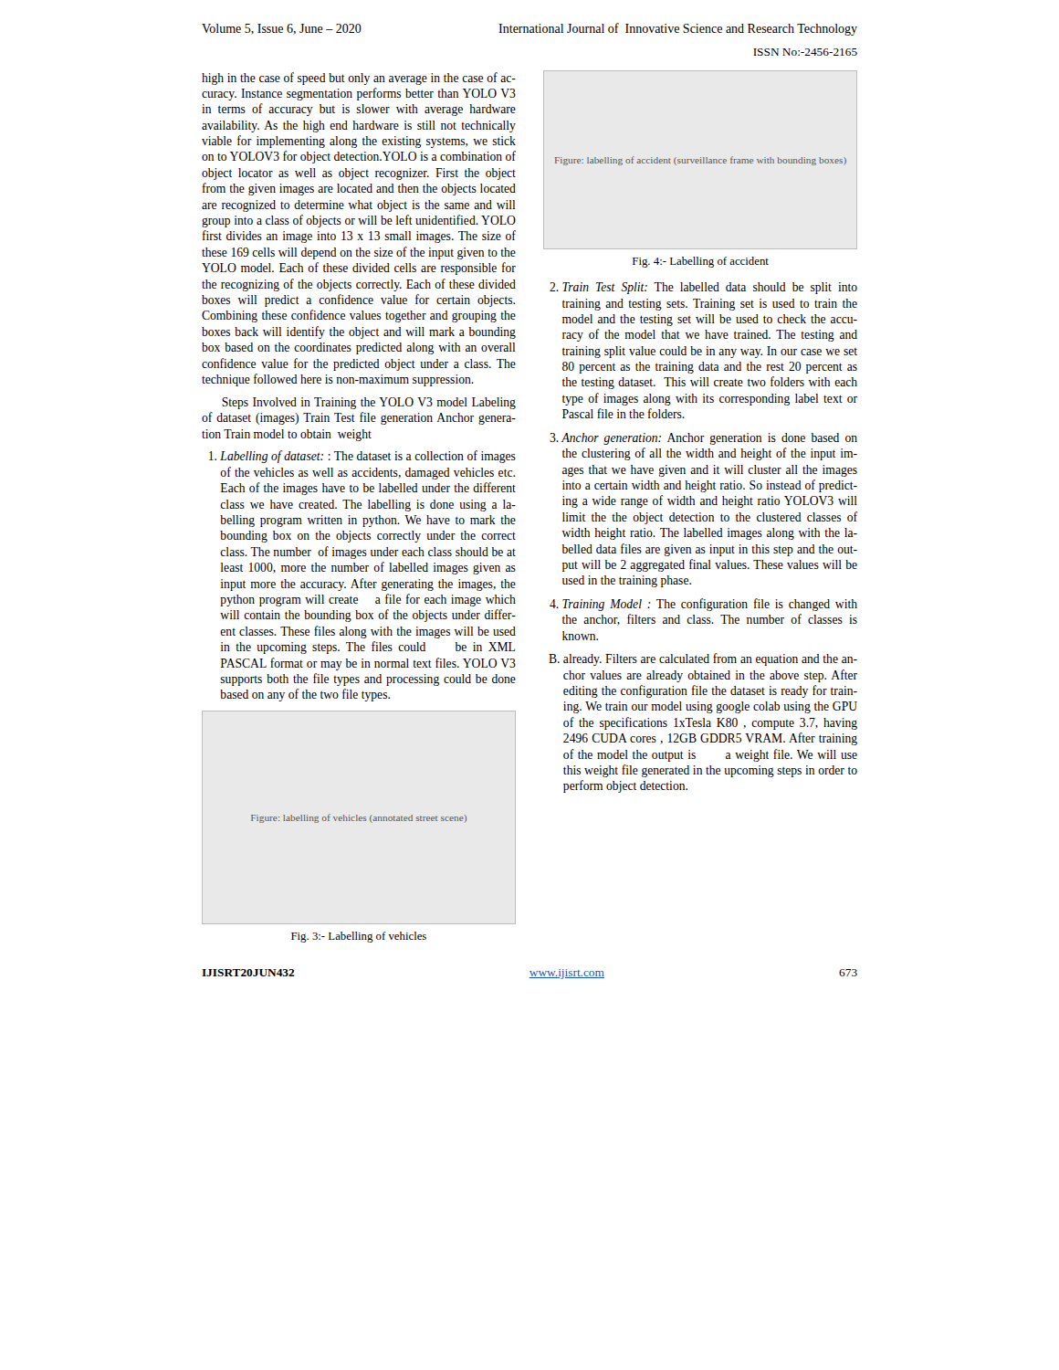Volume 5, Issue 6, June – 2020
International Journal of Innovative Science and Research Technology
ISSN No:-2456-2165
high in the case of speed but only an average in the case of accuracy. Instance segmentation performs better than YOLO V3 in terms of accuracy but is slower with average hardware availability. As the high end hardware is still not technically viable for implementing along the existing systems, we stick on to YOLOV3 for object detection.YOLO is a combination of object locator as well as object recognizer. First the object from the given images are located and then the objects located are recognized to determine what object is the same and will group into a class of objects or will be left unidentified. YOLO first divides an image into 13 x 13 small images. The size of these 169 cells will depend on the size of the input given to the YOLO model. Each of these divided cells are responsible for the recognizing of the objects correctly. Each of these divided boxes will predict a confidence value for certain objects. Combining these confidence values together and grouping the boxes back will identify the object and will mark a bounding box based on the coordinates predicted along with an overall confidence value for the predicted object under a class. The technique followed here is non-maximum suppression.
Steps Involved in Training the YOLO V3 model Labeling of dataset (images) Train Test file generation Anchor generation Train model to obtain weight
Labelling of dataset: : The dataset is a collection of images of the vehicles as well as accidents, damaged vehicles etc. Each of the images have to be labelled under the different class we have created. The labelling is done using a labelling program written in python. We have to mark the bounding box on the objects correctly under the correct class. The number of images under each class should be at least 1000, more the number of labelled images given as input more the accuracy. After generating the images, the python program will create a file for each image which will contain the bounding box of the objects under different classes. These files along with the images will be used in the upcoming steps. The files could be in XML PASCAL format or may be in normal text files. YOLO V3 supports both the file types and processing could be done based on any of the two file types.
Figure: labelling of vehicles (annotated street scene)
Fig. 3:- Labelling of vehicles
Figure: labelling of accident (surveillance frame with bounding boxes)
Fig. 4:- Labelling of accident
Train Test Split: The labelled data should be split into training and testing sets. Training set is used to train the model and the testing set will be used to check the accuracy of the model that we have trained. The testing and training split value could be in any way. In our case we set 80 percent as the training data and the rest 20 percent as the testing dataset. This will create two folders with each type of images along with its corresponding label text or Pascal file in the folders.
Anchor generation: Anchor generation is done based on the clustering of all the width and height of the input images that we have given and it will cluster all the images into a certain width and height ratio. So instead of predicting a wide range of width and height ratio YOLOV3 will limit the the object detection to the clustered classes of width height ratio. The labelled images along with the labelled data files are given as input in this step and the output will be 2 aggregated final values. These values will be used in the training phase.
Training Model : The configuration file is changed with the anchor, filters and class. The number of classes is known.
already. Filters are calculated from an equation and the anchor values are already obtained in the above step. After editing the configuration file the dataset is ready for training. We train our model using google colab using the GPU of the specifications 1xTesla K80 , compute 3.7, having 2496 CUDA cores , 12GB GDDR5 VRAM. After training of the model the output is a weight file. We will use this weight file generated in the upcoming steps in order to perform object detection.
IJISRT20JUN432
www.ijisrt.com
673